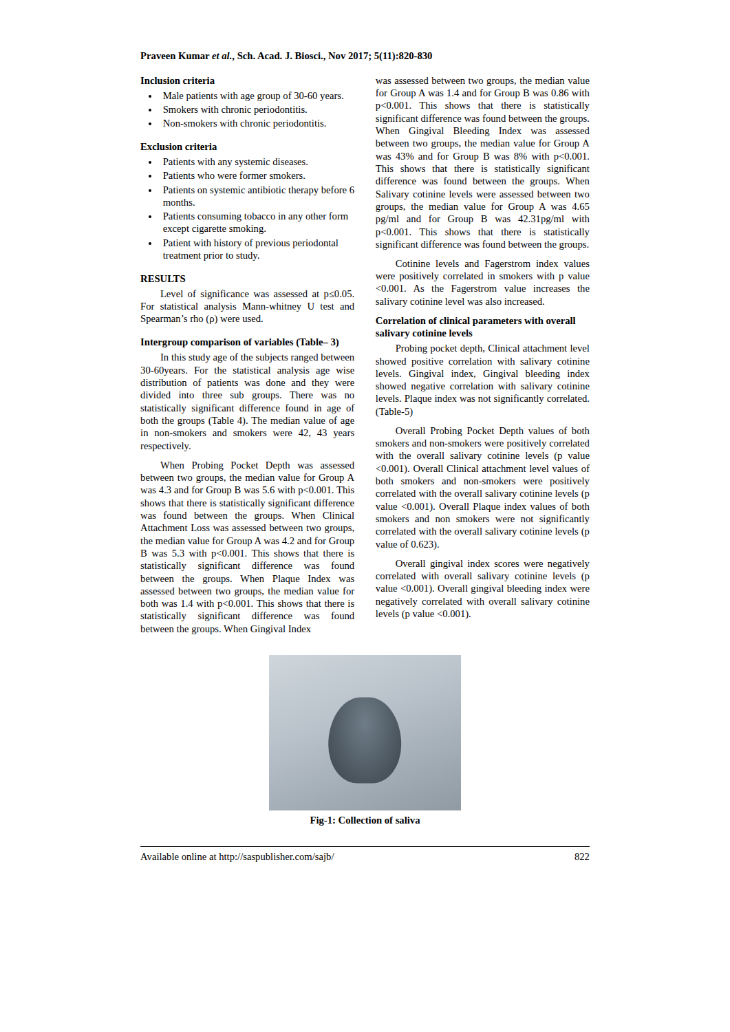Praveen Kumar et al., Sch. Acad. J. Biosci., Nov 2017; 5(11):820-830
Inclusion criteria
Male patients with age group of 30-60 years.
Smokers with chronic periodontitis.
Non-smokers with chronic periodontitis.
Exclusion criteria
Patients with any systemic diseases.
Patients who were former smokers.
Patients on systemic antibiotic therapy before 6 months.
Patients consuming tobacco in any other form except cigarette smoking.
Patient with history of previous periodontal treatment prior to study.
RESULTS
Level of significance was assessed at p≤0.05. For statistical analysis Mann-whitney U test and Spearman’s rho (ρ) were used.
Intergroup comparison of variables (Table– 3)
In this study age of the subjects ranged between 30-60years. For the statistical analysis age wise distribution of patients was done and they were divided into three sub groups. There was no statistically significant difference found in age of both the groups (Table 4). The median value of age in non-smokers and smokers were 42, 43 years respectively.
When Probing Pocket Depth was assessed between two groups, the median value for Group A was 4.3 and for Group B was 5.6 with p<0.001. This shows that there is statistically significant difference was found between the groups. When Clinical Attachment Loss was assessed between two groups, the median value for Group A was 4.2 and for Group B was 5.3 with p<0.001. This shows that there is statistically significant difference was found between the groups. When Plaque Index was assessed between two groups, the median value for both was 1.4 with p<0.001. This shows that there is statistically significant difference was found between the groups. When Gingival Index
was assessed between two groups, the median value for Group A was 1.4 and for Group B was 0.86 with p<0.001. This shows that there is statistically significant difference was found between the groups. When Gingival Bleeding Index was assessed between two groups, the median value for Group A was 43% and for Group B was 8% with p<0.001. This shows that there is statistically significant difference was found between the groups. When Salivary cotinine levels were assessed between two groups, the median value for Group A was 4.65 pg/ml and for Group B was 42.31pg/ml with p<0.001. This shows that there is statistically significant difference was found between the groups.
Cotinine levels and Fagerstrom index values were positively correlated in smokers with p value <0.001. As the Fagerstrom value increases the salivary cotinine level was also increased.
Correlation of clinical parameters with overall salivary cotinine levels
Probing pocket depth, Clinical attachment level showed positive correlation with salivary cotinine levels. Gingival index, Gingival bleeding index showed negative correlation with salivary cotinine levels. Plaque index was not significantly correlated. (Table-5)
Overall Probing Pocket Depth values of both smokers and non-smokers were positively correlated with the overall salivary cotinine levels (p value <0.001). Overall Clinical attachment level values of both smokers and non-smokers were positively correlated with the overall salivary cotinine levels (p value <0.001). Overall Plaque index values of both smokers and non smokers were not significantly correlated with the overall salivary cotinine levels (p value of 0.623).
Overall gingival index scores were negatively correlated with overall salivary cotinine levels (p value <0.001). Overall gingival bleeding index were negatively correlated with overall salivary cotinine levels (p value <0.001).
Fig-1: Collection of saliva
Available online at http://saspublisher.com/sajb/
822